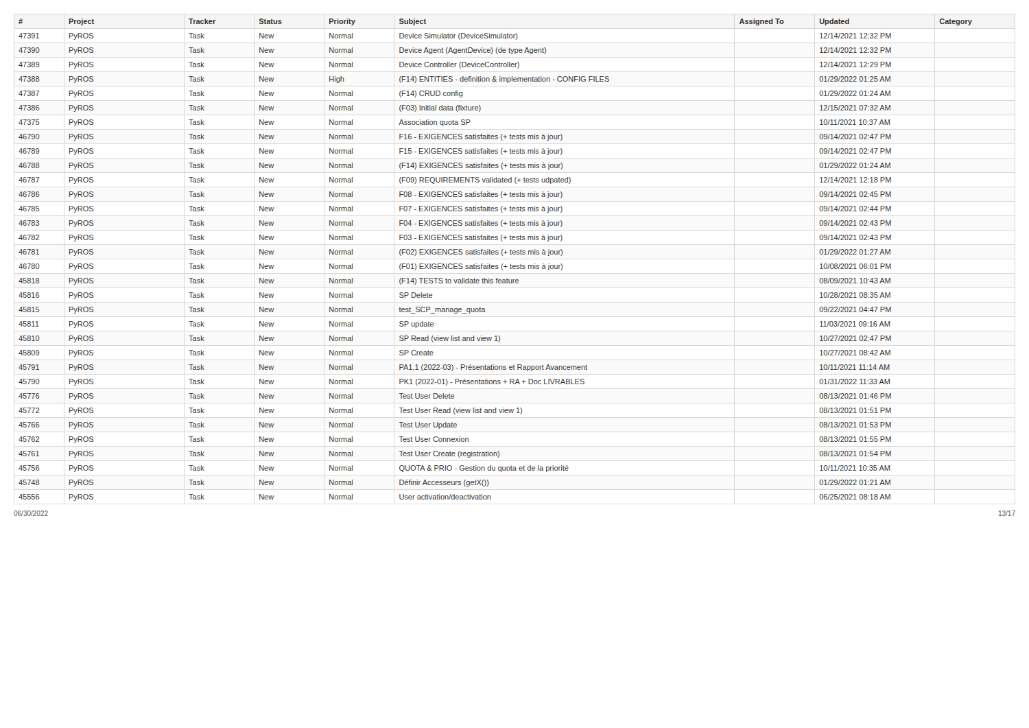| # | Project | Tracker | Status | Priority | Subject | Assigned To | Updated | Category |
| --- | --- | --- | --- | --- | --- | --- | --- | --- |
| 47391 | PyROS | Task | New | Normal | Device Simulator (DeviceSimulator) | | 12/14/2021 12:32 PM | |
| 47390 | PyROS | Task | New | Normal | Device Agent (AgentDevice) (de type Agent) | | 12/14/2021 12:32 PM | |
| 47389 | PyROS | Task | New | Normal | Device Controller (DeviceController) | | 12/14/2021 12:29 PM | |
| 47388 | PyROS | Task | New | High | (F14) ENTITIES - definition & implementation - CONFIG FILES | | 01/29/2022 01:25 AM | |
| 47387 | PyROS | Task | New | Normal | (F14) CRUD config | | 01/29/2022 01:24 AM | |
| 47386 | PyROS | Task | New | Normal | (F03) Initial data (fixture) | | 12/15/2021 07:32 AM | |
| 47375 | PyROS | Task | New | Normal | Association quota SP | | 10/11/2021 10:37 AM | |
| 46790 | PyROS | Task | New | Normal | F16 - EXIGENCES satisfaites (+ tests mis à jour) | | 09/14/2021 02:47 PM | |
| 46789 | PyROS | Task | New | Normal | F15 - EXIGENCES satisfaites (+ tests mis à jour) | | 09/14/2021 02:47 PM | |
| 46788 | PyROS | Task | New | Normal | (F14) EXIGENCES satisfaites (+ tests mis à jour) | | 01/29/2022 01:24 AM | |
| 46787 | PyROS | Task | New | Normal | (F09) REQUIREMENTS validated (+ tests udpated) | | 12/14/2021 12:18 PM | |
| 46786 | PyROS | Task | New | Normal | F08 - EXIGENCES satisfaites (+ tests mis à jour) | | 09/14/2021 02:45 PM | |
| 46785 | PyROS | Task | New | Normal | F07 - EXIGENCES satisfaites (+ tests mis à jour) | | 09/14/2021 02:44 PM | |
| 46783 | PyROS | Task | New | Normal | F04 - EXIGENCES satisfaites (+ tests mis à jour) | | 09/14/2021 02:43 PM | |
| 46782 | PyROS | Task | New | Normal | F03 - EXIGENCES satisfaites (+ tests mis à jour) | | 09/14/2021 02:43 PM | |
| 46781 | PyROS | Task | New | Normal | (F02) EXIGENCES satisfaites (+ tests mis à jour) | | 01/29/2022 01:27 AM | |
| 46780 | PyROS | Task | New | Normal | (F01) EXIGENCES satisfaites (+ tests mis à jour) | | 10/08/2021 06:01 PM | |
| 45818 | PyROS | Task | New | Normal | (F14) TESTS to validate this feature | | 08/09/2021 10:43 AM | |
| 45816 | PyROS | Task | New | Normal | SP Delete | | 10/28/2021 08:35 AM | |
| 45815 | PyROS | Task | New | Normal | test_SCP_manage_quota | | 09/22/2021 04:47 PM | |
| 45811 | PyROS | Task | New | Normal | SP update | | 11/03/2021 09:16 AM | |
| 45810 | PyROS | Task | New | Normal | SP Read (view list and view 1) | | 10/27/2021 02:47 PM | |
| 45809 | PyROS | Task | New | Normal | SP Create | | 10/27/2021 08:42 AM | |
| 45791 | PyROS | Task | New | Normal | PA1.1 (2022-03) - Présentations et Rapport Avancement | | 10/11/2021 11:14 AM | |
| 45790 | PyROS | Task | New | Normal | PK1 (2022-01) - Présentations + RA + Doc LIVRABLES | | 01/31/2022 11:33 AM | |
| 45776 | PyROS | Task | New | Normal | Test User Delete | | 08/13/2021 01:46 PM | |
| 45772 | PyROS | Task | New | Normal | Test User Read (view list and view 1) | | 08/13/2021 01:51 PM | |
| 45766 | PyROS | Task | New | Normal | Test User Update | | 08/13/2021 01:53 PM | |
| 45762 | PyROS | Task | New | Normal | Test User Connexion | | 08/13/2021 01:55 PM | |
| 45761 | PyROS | Task | New | Normal | Test User Create (registration) | | 08/13/2021 01:54 PM | |
| 45756 | PyROS | Task | New | Normal | QUOTA & PRIO - Gestion du quota et de la priorité | | 10/11/2021 10:35 AM | |
| 45748 | PyROS | Task | New | Normal | Définir Accesseurs (getX()) | | 01/29/2022 01:21 AM | |
| 45556 | PyROS | Task | New | Normal | User activation/deactivation | | 06/25/2021 08:18 AM | |
06/30/2022
13/17